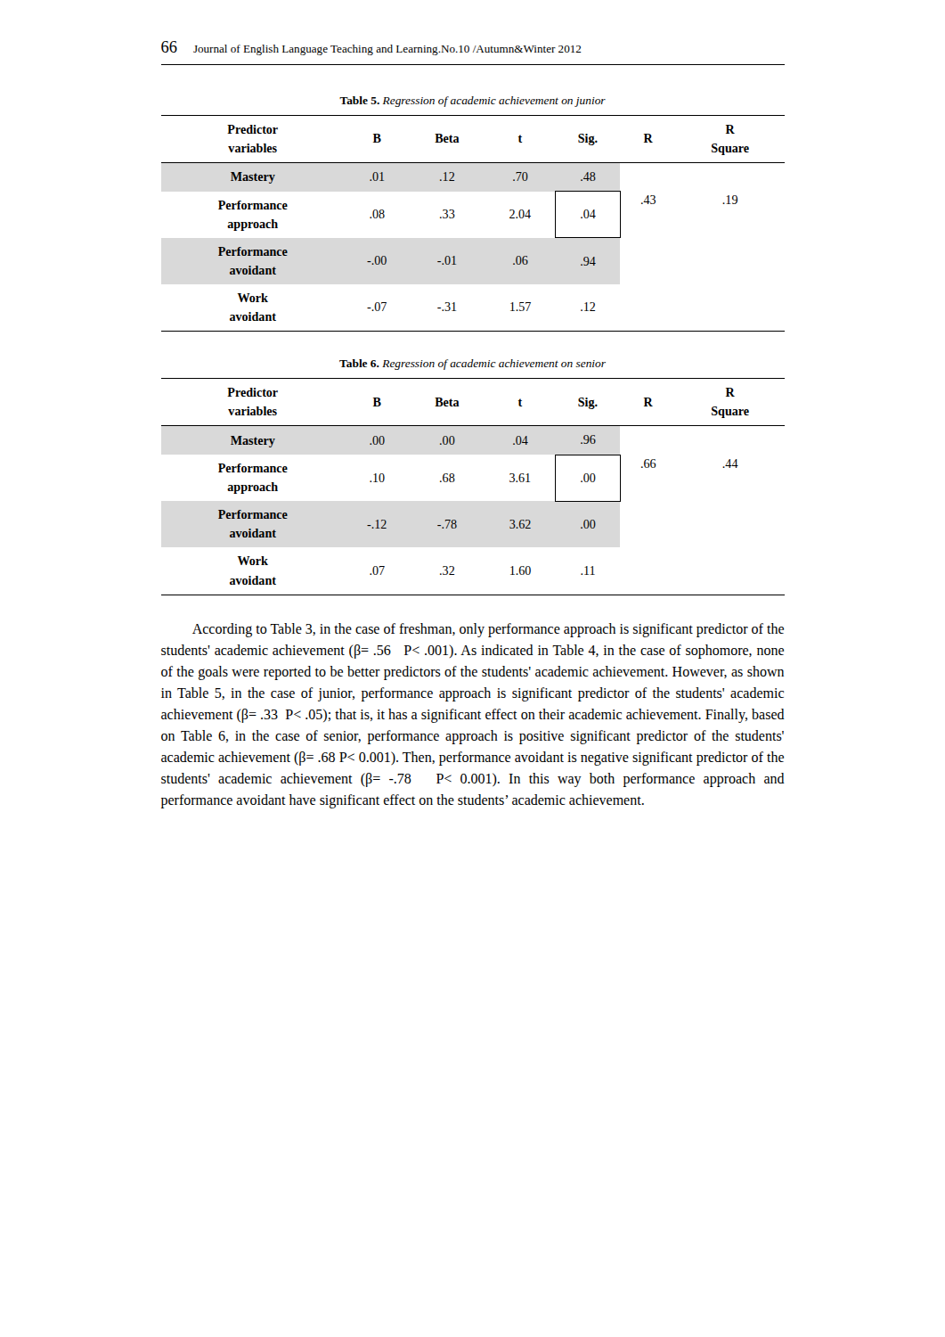66 Journal of English Language Teaching and Learning.No.10 /Autumn&Winter 2012
Table 5. Regression of academic achievement on junior
| Predictor variables | B | Beta | t | Sig. | R | R Square |
| --- | --- | --- | --- | --- | --- | --- |
| Mastery | .01 | .12 | .70 | .48 | .43 | .19 |
| Performance approach | .08 | .33 | 2.04 | .04 |
| Performance avoidant | -.00 | -.01 | .06 | .94 | | |
| Work avoidant | -.07 | -.31 | 1.57 | .12 | | |
Table 6. Regression of academic achievement on senior
| Predictor variables | B | Beta | t | Sig. | R | R Square |
| --- | --- | --- | --- | --- | --- | --- |
| Mastery | .00 | .00 | .04 | .96 | .66 | .44 |
| Performance approach | .10 | .68 | 3.61 | .00 |
| Performance avoidant | -.12 | -.78 | 3.62 | .00 | | |
| Work avoidant | .07 | .32 | 1.60 | .11 | | |
According to Table 3, in the case of freshman, only performance approach is significant predictor of the students' academic achievement (β= .56 P< .001). As indicated in Table 4, in the case of sophomore, none of the goals were reported to be better predictors of the students' academic achievement. However, as shown in Table 5, in the case of junior, performance approach is significant predictor of the students' academic achievement (β= .33 P< .05); that is, it has a significant effect on their academic achievement. Finally, based on Table 6, in the case of senior, performance approach is positive significant predictor of the students' academic achievement (β= .68 P< 0.001). Then, performance avoidant is negative significant predictor of the students' academic achievement (β= -.78 P< 0.001). In this way both performance approach and performance avoidant have significant effect on the students’ academic achievement.